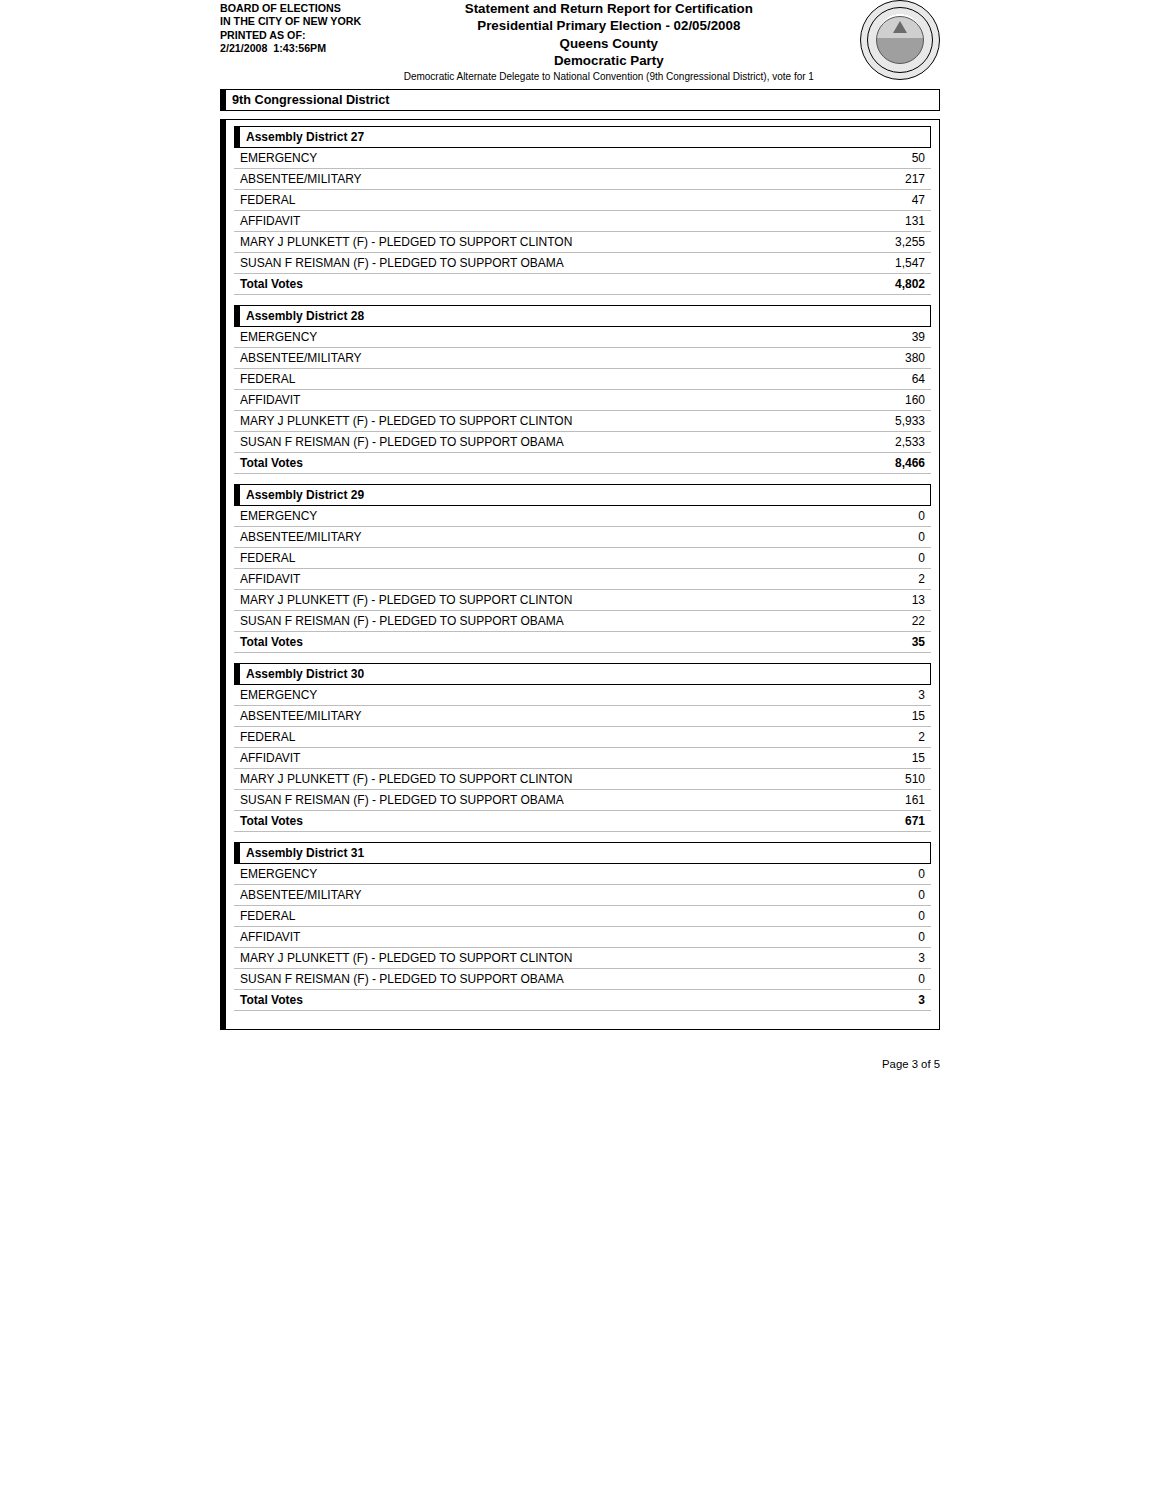BOARD OF ELECTIONS
IN THE CITY OF NEW YORK
PRINTED AS OF:
2/21/2008 1:43:56PM
Statement and Return Report for Certification
Presidential Primary Election - 02/05/2008
Queens County
Democratic Party
Democratic Alternate Delegate to National Convention (9th Congressional District), vote for 1
9th Congressional District
Assembly District 27
| EMERGENCY | 50 |
| ABSENTEE/MILITARY | 217 |
| FEDERAL | 47 |
| AFFIDAVIT | 131 |
| MARY J PLUNKETT (F) - PLEDGED TO SUPPORT CLINTON | 3,255 |
| SUSAN F REISMAN (F) - PLEDGED TO SUPPORT OBAMA | 1,547 |
| Total Votes | 4,802 |
Assembly District 28
| EMERGENCY | 39 |
| ABSENTEE/MILITARY | 380 |
| FEDERAL | 64 |
| AFFIDAVIT | 160 |
| MARY J PLUNKETT (F) - PLEDGED TO SUPPORT CLINTON | 5,933 |
| SUSAN F REISMAN (F) - PLEDGED TO SUPPORT OBAMA | 2,533 |
| Total Votes | 8,466 |
Assembly District 29
| EMERGENCY | 0 |
| ABSENTEE/MILITARY | 0 |
| FEDERAL | 0 |
| AFFIDAVIT | 2 |
| MARY J PLUNKETT (F) - PLEDGED TO SUPPORT CLINTON | 13 |
| SUSAN F REISMAN (F) - PLEDGED TO SUPPORT OBAMA | 22 |
| Total Votes | 35 |
Assembly District 30
| EMERGENCY | 3 |
| ABSENTEE/MILITARY | 15 |
| FEDERAL | 2 |
| AFFIDAVIT | 15 |
| MARY J PLUNKETT (F) - PLEDGED TO SUPPORT CLINTON | 510 |
| SUSAN F REISMAN (F) - PLEDGED TO SUPPORT OBAMA | 161 |
| Total Votes | 671 |
Assembly District 31
| EMERGENCY | 0 |
| ABSENTEE/MILITARY | 0 |
| FEDERAL | 0 |
| AFFIDAVIT | 0 |
| MARY J PLUNKETT (F) - PLEDGED TO SUPPORT CLINTON | 3 |
| SUSAN F REISMAN (F) - PLEDGED TO SUPPORT OBAMA | 0 |
| Total Votes | 3 |
Page 3 of 5